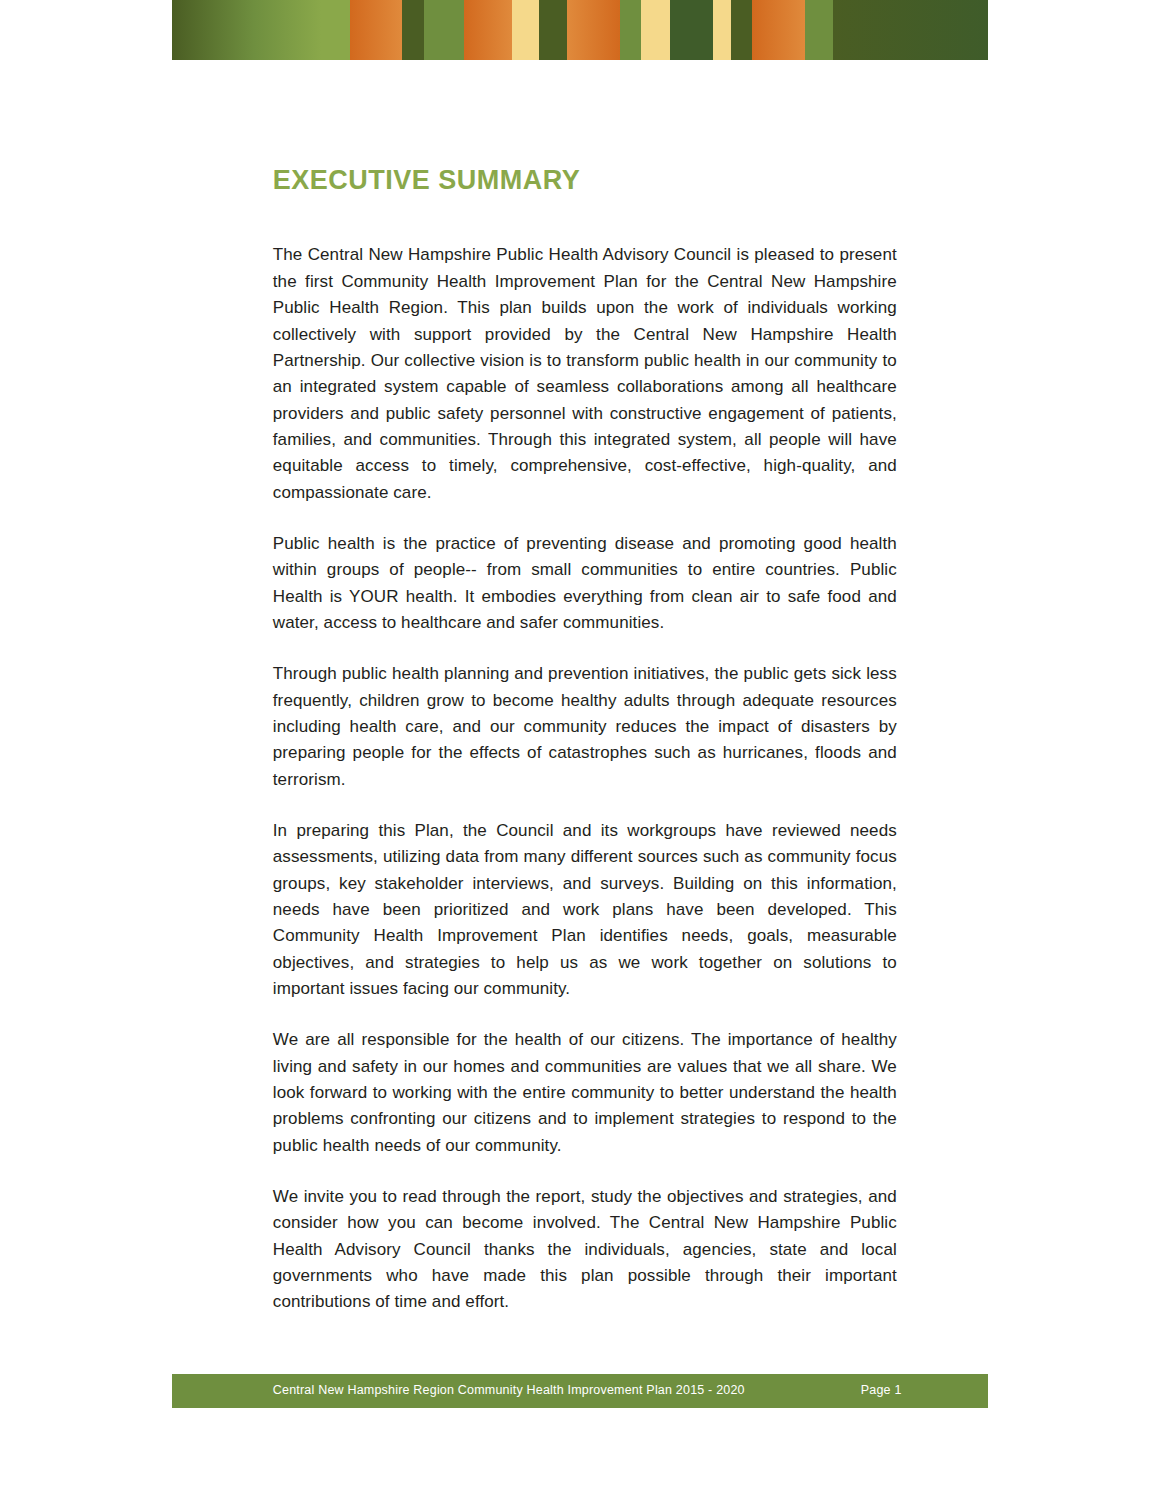EXECUTIVE SUMMARY
The Central New Hampshire Public Health Advisory Council is pleased to present the first Community Health Improvement Plan for the Central New Hampshire Public Health Region. This plan builds upon the work of individuals working collectively with support provided by the Central New Hampshire Health Partnership. Our collective vision is to transform public health in our community to an integrated system capable of seamless collaborations among all healthcare providers and public safety personnel with constructive engagement of patients, families, and communities. Through this integrated system, all people will have equitable access to timely, comprehensive, cost-effective, high-quality, and compassionate care.
Public health is the practice of preventing disease and promoting good health within groups of people-- from small communities to entire countries. Public Health is YOUR health. It embodies everything from clean air to safe food and water, access to healthcare and safer communities.
Through public health planning and prevention initiatives, the public gets sick less frequently, children grow to become healthy adults through adequate resources including health care, and our community reduces the impact of disasters by preparing people for the effects of catastrophes such as hurricanes, floods and terrorism.
In preparing this Plan, the Council and its workgroups have reviewed needs assessments, utilizing data from many different sources such as community focus groups, key stakeholder interviews, and surveys. Building on this information, needs have been prioritized and work plans have been developed. This Community Health Improvement Plan identifies needs, goals, measurable objectives, and strategies to help us as we work together on solutions to important issues facing our community.
We are all responsible for the health of our citizens. The importance of healthy living and safety in our homes and communities are values that we all share. We look forward to working with the entire community to better understand the health problems confronting our citizens and to implement strategies to respond to the public health needs of our community.
We invite you to read through the report, study the objectives and strategies, and consider how you can become involved. The Central New Hampshire Public Health Advisory Council thanks the individuals, agencies, state and local governments who have made this plan possible through their important contributions of time and effort.
Central New Hampshire Region Community Health Improvement Plan 2015 - 2020 Page 1